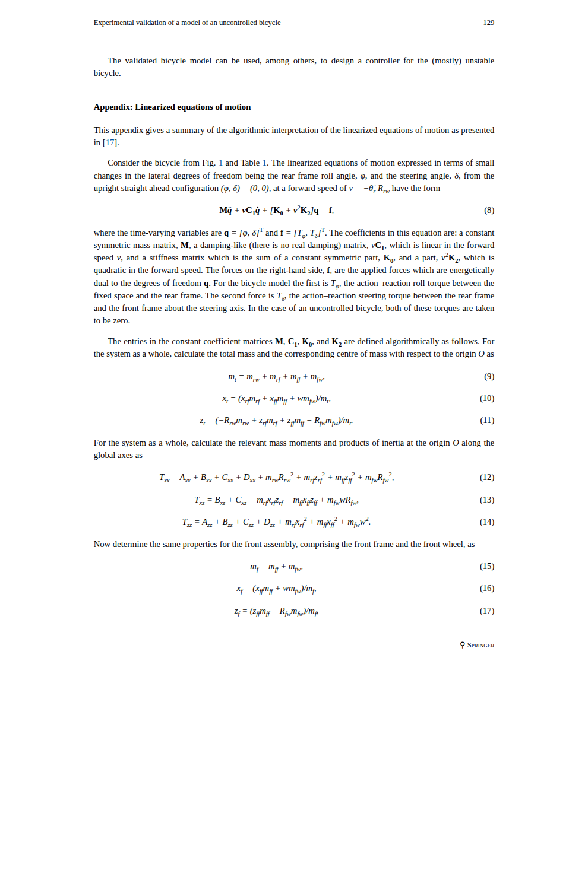Experimental validation of a model of an uncontrolled bicycle 129
The validated bicycle model can be used, among others, to design a controller for the (mostly) unstable bicycle.
Appendix: Linearized equations of motion
This appendix gives a summary of the algorithmic interpretation of the linearized equations of motion as presented in [17].
Consider the bicycle from Fig. 1 and Table 1. The linearized equations of motion expressed in terms of small changes in the lateral degrees of freedom being the rear frame roll angle, φ, and the steering angle, δ, from the upright straight ahead configuration (φ, δ) = (0, 0), at a forward speed of v = −θ̇r Rrw have the form
Mq̈ + vC1 q̇ + [K0 + v2K2]q = f,
(8)
where the time-varying variables are q = [φ, δ]T and f = [Tφ, Tδ]T. The coefficients in this equation are: a constant symmetric mass matrix, M, a damping-like (there is no real damping) matrix, vC1, which is linear in the forward speed v, and a stiffness matrix which is the sum of a constant symmetric part, K0, and a part, v2K2, which is quadratic in the forward speed. The forces on the right-hand side, f, are the applied forces which are energetically dual to the degrees of freedom q. For the bicycle model the first is Tφ, the action–reaction roll torque between the fixed space and the rear frame. The second force is Tδ, the action–reaction steering torque between the rear frame and the front frame about the steering axis. In the case of an uncontrolled bicycle, both of these torques are taken to be zero.
The entries in the constant coefficient matrices M, C1, K0, and K2 are defined algorithmically as follows. For the system as a whole, calculate the total mass and the corresponding centre of mass with respect to the origin O as
mt = mrw + mrf + mff + mfw,
(9)
xt = (xrfmrf + xffmff + wmfw)/mt,
(10)
zt = (−Rrwmrw + zrfmrf + zffmff − Rfwmfw)/mt.
(11)
For the system as a whole, calculate the relevant mass moments and products of inertia at the origin O along the global axes as
Txx = Axx + Bxx + Cxx + Dxx + mrwRrw2 + mrfzrf2 + mffzff2 + mfwRfw2,
(12)
Txz = Bxz + Cxz − mrfxrfzrf − mffxffzff + mfwwRfw,
(13)
Tzz = Azz + Bzz + Czz + Dzz + mrfxrf2 + mffxff2 + mfww2.
(14)
Now determine the same properties for the front assembly, comprising the front frame and the front wheel, as
mf = mff + mfw,
(15)
xf = (xffmff + wmfw)/mf,
(16)
zf = (zffmff − Rfwmfw)/mf,
(17)
⚲ Springer